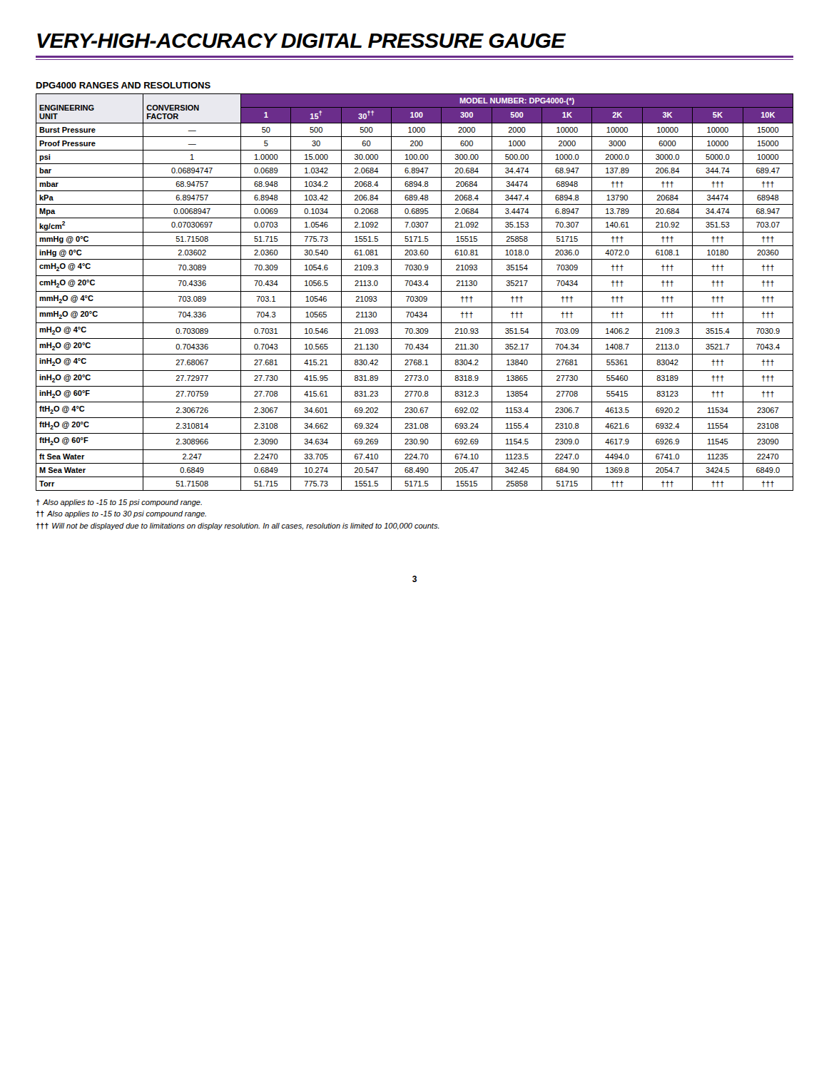VERY-HIGH-ACCURACY DIGITAL PRESSURE GAUGE
DPG4000 RANGES AND RESOLUTIONS
| ENGINEERING UNIT | CONVERSION FACTOR | MODEL NUMBER: DPG4000-(*) |
| --- | --- | --- |
| 1 | 15 † | 30 †† | 100 | 300 | 500 | 1K | 2K | 3K | 5K | 10K |
| Burst Pressure | — | 50 | 500 | 500 | 1000 | 2000 | 2000 | 10000 | 10000 | 10000 | 10000 | 15000 |
| Proof Pressure | — | 5 | 30 | 60 | 200 | 600 | 1000 | 2000 | 3000 | 6000 | 10000 | 15000 |
| psi | 1 | 1.0000 | 15.000 | 30.000 | 100.00 | 300.00 | 500.00 | 1000.0 | 2000.0 | 3000.0 | 5000.0 | 10000 |
| bar | 0.06894747 | 0.0689 | 1.0342 | 2.0684 | 6.8947 | 20.684 | 34.474 | 68.947 | 137.89 | 206.84 | 344.74 | 689.47 |
| mbar | 68.94757 | 68.948 | 1034.2 | 2068.4 | 6894.8 | 20684 | 34474 | 68948 | ††† | ††† | ††† | ††† |
| kPa | 6.894757 | 6.8948 | 103.42 | 206.84 | 689.48 | 2068.4 | 3447.4 | 6894.8 | 13790 | 20684 | 34474 | 68948 |
| Mpa | 0.0068947 | 0.0069 | 0.1034 | 0.2068 | 0.6895 | 2.0684 | 3.4474 | 6.8947 | 13.789 | 20.684 | 34.474 | 68.947 |
| kg/cm 2 | 0.07030697 | 0.0703 | 1.0546 | 2.1092 | 7.0307 | 21.092 | 35.153 | 70.307 | 140.61 | 210.92 | 351.53 | 703.07 |
| mmHg @ 0°C | 51.71508 | 51.715 | 775.73 | 1551.5 | 5171.5 | 15515 | 25858 | 51715 | ††† | ††† | ††† | ††† |
| inHg @ 0°C | 2.03602 | 2.0360 | 30.540 | 61.081 | 203.60 | 610.81 | 1018.0 | 2036.0 | 4072.0 | 6108.1 | 10180 | 20360 |
| cmH 2 O @ 4°C | 70.3089 | 70.309 | 1054.6 | 2109.3 | 7030.9 | 21093 | 35154 | 70309 | ††† | ††† | ††† | ††† |
| cmH 2 O @ 20°C | 70.4336 | 70.434 | 1056.5 | 2113.0 | 7043.4 | 21130 | 35217 | 70434 | ††† | ††† | ††† | ††† |
| mmH 2 O @ 4°C | 703.089 | 703.1 | 10546 | 21093 | 70309 | ††† | ††† | ††† | ††† | ††† | ††† | ††† |
| mmH 2 O @ 20°C | 704.336 | 704.3 | 10565 | 21130 | 70434 | ††† | ††† | ††† | ††† | ††† | ††† | ††† |
| mH 2 O @ 4°C | 0.703089 | 0.7031 | 10.546 | 21.093 | 70.309 | 210.93 | 351.54 | 703.09 | 1406.2 | 2109.3 | 3515.4 | 7030.9 |
| mH 2 O @ 20°C | 0.704336 | 0.7043 | 10.565 | 21.130 | 70.434 | 211.30 | 352.17 | 704.34 | 1408.7 | 2113.0 | 3521.7 | 7043.4 |
| inH 2 O @ 4°C | 27.68067 | 27.681 | 415.21 | 830.42 | 2768.1 | 8304.2 | 13840 | 27681 | 55361 | 83042 | ††† | ††† |
| inH 2 O @ 20°C | 27.72977 | 27.730 | 415.95 | 831.89 | 2773.0 | 8318.9 | 13865 | 27730 | 55460 | 83189 | ††† | ††† |
| inH 2 O @ 60°F | 27.70759 | 27.708 | 415.61 | 831.23 | 2770.8 | 8312.3 | 13854 | 27708 | 55415 | 83123 | ††† | ††† |
| ftH 2 O @ 4°C | 2.306726 | 2.3067 | 34.601 | 69.202 | 230.67 | 692.02 | 1153.4 | 2306.7 | 4613.5 | 6920.2 | 11534 | 23067 |
| ftH 2 O @ 20°C | 2.310814 | 2.3108 | 34.662 | 69.324 | 231.08 | 693.24 | 1155.4 | 2310.8 | 4621.6 | 6932.4 | 11554 | 23108 |
| ftH 2 O @ 60°F | 2.308966 | 2.3090 | 34.634 | 69.269 | 230.90 | 692.69 | 1154.5 | 2309.0 | 4617.9 | 6926.9 | 11545 | 23090 |
| ft Sea Water | 2.247 | 2.2470 | 33.705 | 67.410 | 224.70 | 674.10 | 1123.5 | 2247.0 | 4494.0 | 6741.0 | 11235 | 22470 |
| M Sea Water | 0.6849 | 0.6849 | 10.274 | 20.547 | 68.490 | 205.47 | 342.45 | 684.90 | 1369.8 | 2054.7 | 3424.5 | 6849.0 |
| Torr | 51.71508 | 51.715 | 775.73 | 1551.5 | 5171.5 | 15515 | 25858 | 51715 | ††† | ††† | ††† | ††† |
†Also applies to -15 to 15 psi compound range.
††Also applies to -15 to 30 psi compound range.
†††Will not be displayed due to limitations on display resolution. In all cases, resolution is limited to 100,000 counts.
3